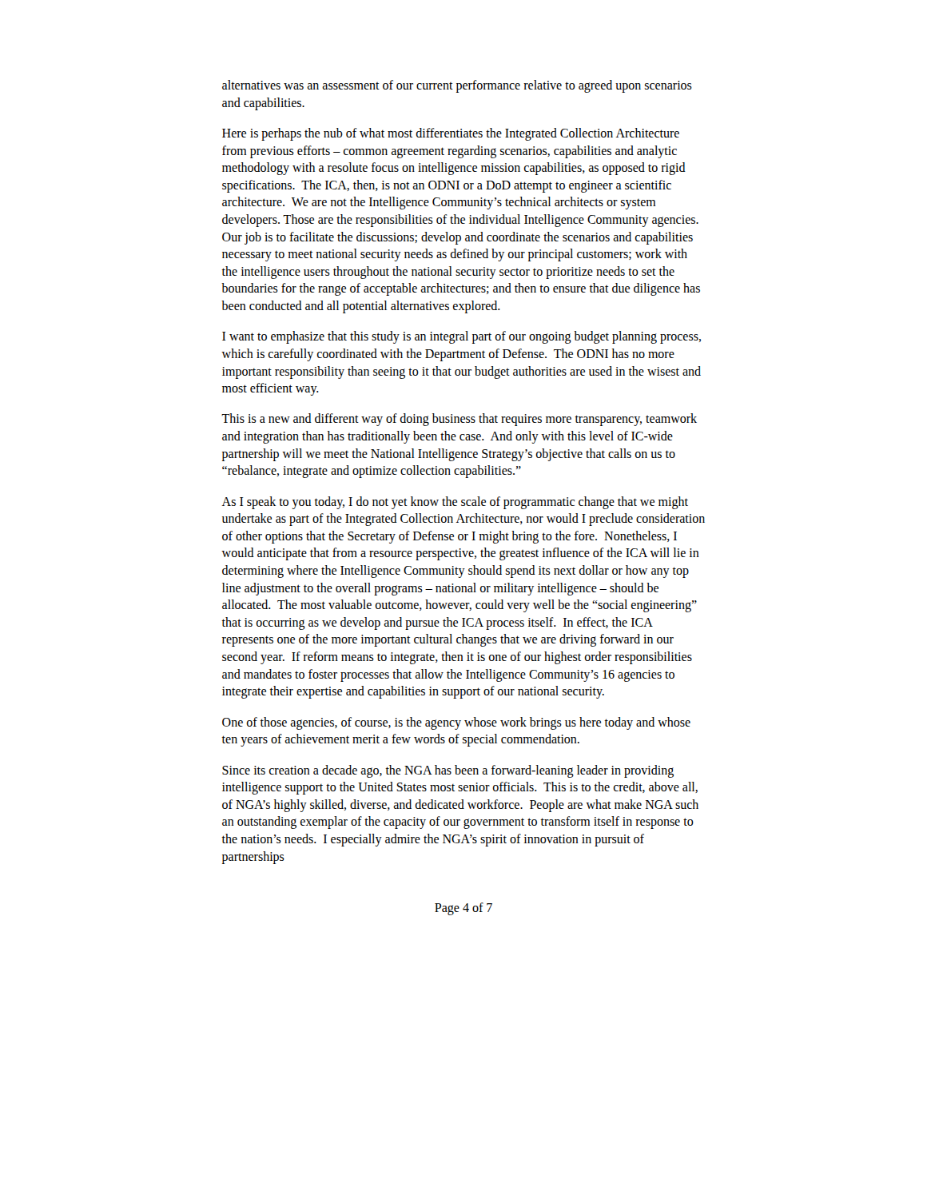alternatives was an assessment of our current performance relative to agreed upon scenarios and capabilities.
Here is perhaps the nub of what most differentiates the Integrated Collection Architecture from previous efforts – common agreement regarding scenarios, capabilities and analytic methodology with a resolute focus on intelligence mission capabilities, as opposed to rigid specifications. The ICA, then, is not an ODNI or a DoD attempt to engineer a scientific architecture. We are not the Intelligence Community’s technical architects or system developers. Those are the responsibilities of the individual Intelligence Community agencies. Our job is to facilitate the discussions; develop and coordinate the scenarios and capabilities necessary to meet national security needs as defined by our principal customers; work with the intelligence users throughout the national security sector to prioritize needs to set the boundaries for the range of acceptable architectures; and then to ensure that due diligence has been conducted and all potential alternatives explored.
I want to emphasize that this study is an integral part of our ongoing budget planning process, which is carefully coordinated with the Department of Defense. The ODNI has no more important responsibility than seeing to it that our budget authorities are used in the wisest and most efficient way.
This is a new and different way of doing business that requires more transparency, teamwork and integration than has traditionally been the case. And only with this level of IC-wide partnership will we meet the National Intelligence Strategy’s objective that calls on us to “rebalance, integrate and optimize collection capabilities.”
As I speak to you today, I do not yet know the scale of programmatic change that we might undertake as part of the Integrated Collection Architecture, nor would I preclude consideration of other options that the Secretary of Defense or I might bring to the fore. Nonetheless, I would anticipate that from a resource perspective, the greatest influence of the ICA will lie in determining where the Intelligence Community should spend its next dollar or how any top line adjustment to the overall programs – national or military intelligence – should be allocated. The most valuable outcome, however, could very well be the “social engineering” that is occurring as we develop and pursue the ICA process itself. In effect, the ICA represents one of the more important cultural changes that we are driving forward in our second year. If reform means to integrate, then it is one of our highest order responsibilities and mandates to foster processes that allow the Intelligence Community’s 16 agencies to integrate their expertise and capabilities in support of our national security.
One of those agencies, of course, is the agency whose work brings us here today and whose ten years of achievement merit a few words of special commendation.
Since its creation a decade ago, the NGA has been a forward-leaning leader in providing intelligence support to the United States most senior officials. This is to the credit, above all, of NGA’s highly skilled, diverse, and dedicated workforce. People are what make NGA such an outstanding exemplar of the capacity of our government to transform itself in response to the nation’s needs. I especially admire the NGA’s spirit of innovation in pursuit of partnerships
Page 4 of 7